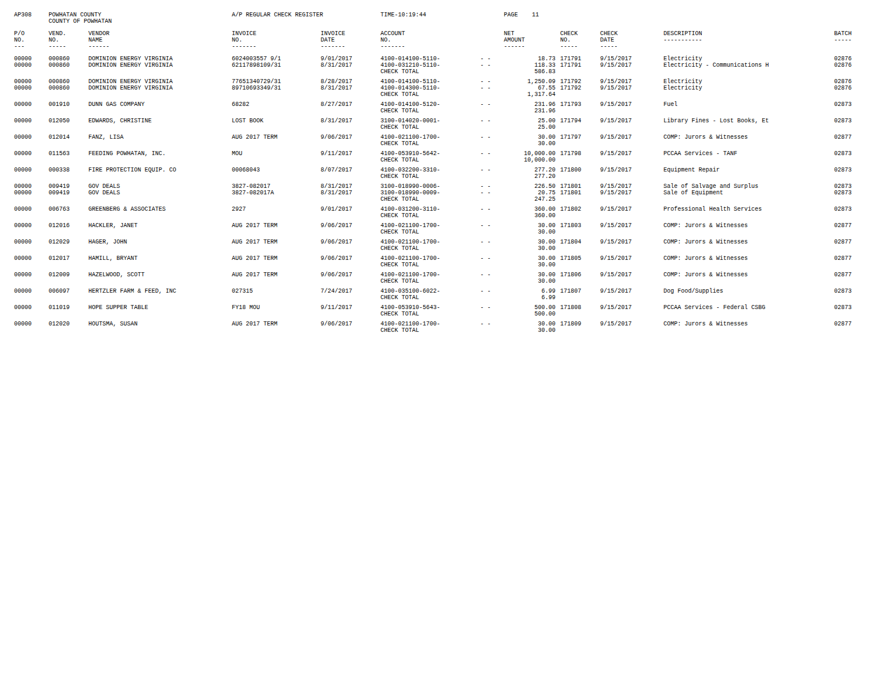| AP308 | POWHATAN COUNTY | A/P REGULAR CHECK REGISTER | TIME-10:19:44 | | PAGE 11 | | | | |
| --- | --- | --- | --- | --- | --- | --- | --- | --- | --- |
| | COUNTY OF POWHATAN | | | | | | | | | | |
| P/O | VEND. | VENDOR | INVOICE | INVOICE | ACCOUNT | | NET | CHECK | CHECK | | DESCRIPTION | BATCH |
| NO. | NO. | NAME | NO. | DATE | NO. | | AMOUNT | NO. | DATE | | ----------- | ----- |
| --- | ----- | ------ | ------- | ------- | ------- | | ------ | ----- | ----- | | | |
| 00000 | 000860 | DOMINION ENERGY VIRGINIA | 6024003557 9/1 | 9/01/2017 | 4100-014100-5110- | - - | 18.73 | 171791 | 9/15/2017 | | Electricity | 02876 |
| 00000 | 000860 | DOMINION ENERGY VIRGINIA | 62117898109/31 | 8/31/2017 | 4100-031210-5110- | - - | 118.33 | 171791 | 9/15/2017 | | Electricity - Communications H | 02876 |
| | | | | | CHECK TOTAL | | 586.83 | | | | | |
| 00000 | 000860 | DOMINION ENERGY VIRGINIA | 77651340729/31 | 8/28/2017 | 4100-014100-5110- | - - | 1,250.09 | 171792 | 9/15/2017 | | Electricity | 02876 |
| 00000 | 000860 | DOMINION ENERGY VIRGINIA | 89710693349/31 | 8/31/2017 | 4100-014300-5110- | - - | 67.55 | 171792 | 9/15/2017 | | Electricity | 02876 |
| | | | | | CHECK TOTAL | | 1,317.64 | | | | | |
| 00000 | 001910 | DUNN GAS COMPANY | 68282 | 8/27/2017 | 4100-014100-5120- | - - | 231.96 | 171793 | 9/15/2017 | | Fuel | 02873 |
| | | | | | CHECK TOTAL | | 231.96 | | | | | |
| 00000 | 012050 | EDWARDS, CHRISTINE | LOST BOOK | 8/31/2017 | 3100-014020-0001- | - - | 25.00 | 171794 | 9/15/2017 | | Library Fines - Lost Books, Et | 02873 |
| | | | | | CHECK TOTAL | | 25.00 | | | | | |
| 00000 | 012014 | FANZ, LISA | AUG 2017 TERM | 9/06/2017 | 4100-021100-1700- | - - | 30.00 | 171797 | 9/15/2017 | | COMP: Jurors & Witnesses | 02877 |
| | | | | | CHECK TOTAL | | 30.00 | | | | | |
| 00000 | 011563 | FEEDING POWHATAN, INC. | MOU | 9/11/2017 | 4100-053910-5642- | - - | 10,000.00 | 171798 | 9/15/2017 | | PCCAA Services - TANF | 02873 |
| | | | | | CHECK TOTAL | | 10,000.00 | | | | | |
| 00000 | 000338 | FIRE PROTECTION EQUIP. CO | 00068043 | 8/07/2017 | 4100-032200-3310- | - - | 277.20 | 171800 | 9/15/2017 | | Equipment Repair | 02873 |
| | | | | | CHECK TOTAL | | 277.20 | | | | | |
| 00000 | 009419 | GOV DEALS | 3827-082017 | 8/31/2017 | 3100-018990-0006- | - - | 226.50 | 171801 | 9/15/2017 | | Sale of Salvage and Surplus | 02873 |
| 00000 | 009419 | GOV DEALS | 3827-082017A | 8/31/2017 | 3100-018990-0009- | - - | 20.75 | 171801 | 9/15/2017 | | Sale of Equipment | 02873 |
| | | | | | CHECK TOTAL | | 247.25 | | | | | |
| 00000 | 006763 | GREENBERG & ASSOCIATES | 2927 | 9/01/2017 | 4100-031200-3110- | - - | 360.00 | 171802 | 9/15/2017 | | Professional Health Services | 02873 |
| | | | | | CHECK TOTAL | | 360.00 | | | | | |
| 00000 | 012016 | HACKLER, JANET | AUG 2017 TERM | 9/06/2017 | 4100-021100-1700- | - - | 30.00 | 171803 | 9/15/2017 | | COMP: Jurors & Witnesses | 02877 |
| | | | | | CHECK TOTAL | | 30.00 | | | | | |
| 00000 | 012029 | HAGER, JOHN | AUG 2017 TERM | 9/06/2017 | 4100-021100-1700- | - - | 30.00 | 171804 | 9/15/2017 | | COMP: Jurors & Witnesses | 02877 |
| | | | | | CHECK TOTAL | | 30.00 | | | | | |
| 00000 | 012017 | HAMILL, BRYANT | AUG 2017 TERM | 9/06/2017 | 4100-021100-1700- | - - | 30.00 | 171805 | 9/15/2017 | | COMP: Jurors & Witnesses | 02877 |
| | | | | | CHECK TOTAL | | 30.00 | | | | | |
| 00000 | 012009 | HAZELWOOD, SCOTT | AUG 2017 TERM | 9/06/2017 | 4100-021100-1700- | - - | 30.00 | 171806 | 9/15/2017 | | COMP: Jurors & Witnesses | 02877 |
| | | | | | CHECK TOTAL | | 30.00 | | | | | |
| 00000 | 006097 | HERTZLER FARM & FEED, INC | 027315 | 7/24/2017 | 4100-035100-6022- | - - | 6.99 | 171807 | 9/15/2017 | | Dog Food/Supplies | 02873 |
| | | | | | CHECK TOTAL | | 6.99 | | | | | |
| 00000 | 011019 | HOPE SUPPER TABLE | FY18 MOU | 9/11/2017 | 4100-053910-5643- | - - | 500.00 | 171808 | 9/15/2017 | | PCCAA Services - Federal CSBG | 02873 |
| | | | | | CHECK TOTAL | | 500.00 | | | | | |
| 00000 | 012020 | HOUTSMA, SUSAN | AUG 2017 TERM | 9/06/2017 | 4100-021100-1700- | - - | 30.00 | 171809 | 9/15/2017 | | COMP: Jurors & Witnesses | 02877 |
| | | | | | CHECK TOTAL | | 30.00 | | | | | |